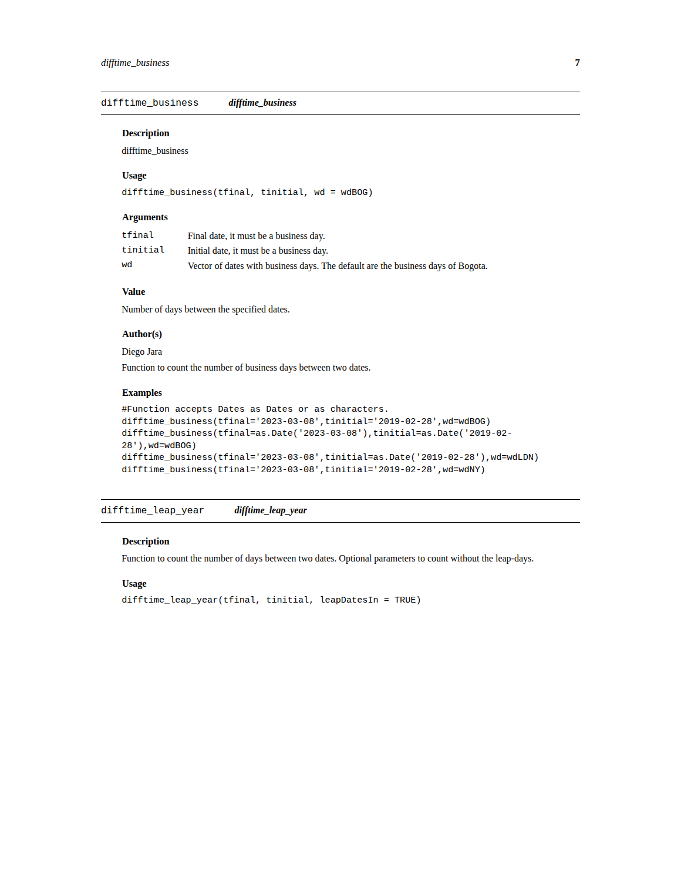difftime_business 7
difftime_business difftime_business
Description
difftime_business
Usage
difftime_business(tfinal, tinitial, wd = wdBOG)
Arguments
| tfinal | Final date, it must be a business day. |
| tinitial | Initial date, it must be a business day. |
| wd | Vector of dates with business days. The default are the business days of Bogota. |
Value
Number of days between the specified dates.
Author(s)
Diego Jara
Function to count the number of business days between two dates.
Examples
#Function accepts Dates as Dates or as characters.
difftime_business(tfinal='2023-03-08',tinitial='2019-02-28',wd=wdBOG)
difftime_business(tfinal=as.Date('2023-03-08'),tinitial=as.Date('2019-02-28'),wd=wdBOG)
difftime_business(tfinal='2023-03-08',tinitial=as.Date('2019-02-28'),wd=wdLDN)
difftime_business(tfinal='2023-03-08',tinitial='2019-02-28',wd=wdNY)
difftime_leap_year difftime_leap_year
Description
Function to count the number of days between two dates. Optional parameters to count without the leap-days.
Usage
difftime_leap_year(tfinal, tinitial, leapDatesIn = TRUE)